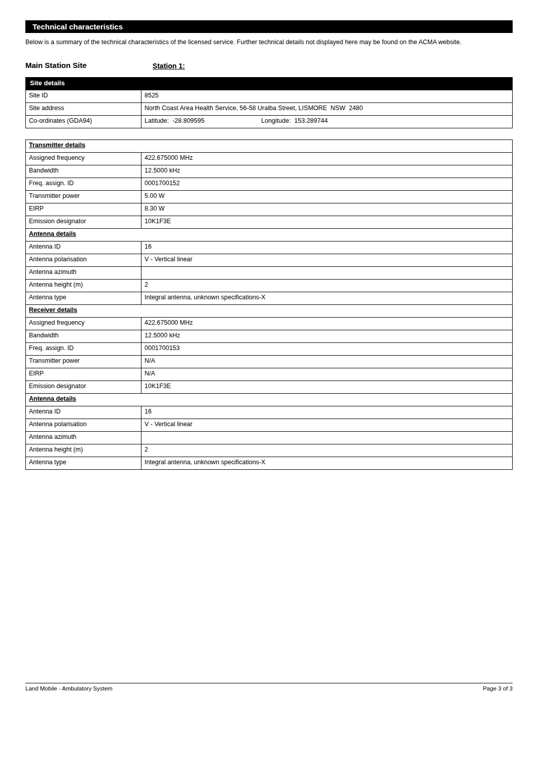Technical characteristics
Below is a summary of the technical characteristics of the licensed service. Further technical details not displayed here may be found on the ACMA website.
Main Station Site
Station 1:
| Site details |
| Site ID | 8525 |
| Site address | North Coast Area Health Service, 56-58 Uralba Street, LISMORE NSW 2480 |
| Co-ordinates (GDA94) | Latitude: -28.809595 Longitude: 153.289744 |
| Transmitter details |
| Assigned frequency | 422.675000 MHz |
| Bandwidth | 12.5000 kHz |
| Freq. assign. ID | 0001700152 |
| Transmitter power | 5.00 W |
| EIRP | 8.30 W |
| Emission designator | 10K1F3E |
| Antenna details |
| Antenna ID | 16 |
| Antenna polarisation | V - Vertical linear |
| Antenna azimuth | |
| Antenna height (m) | 2 |
| Antenna type | Integral antenna, unknown specifications-X |
| Receiver details |
| Assigned frequency | 422.675000 MHz |
| Bandwidth | 12.5000 kHz |
| Freq. assign. ID | 0001700153 |
| Transmitter power | N/A |
| EIRP | N/A |
| Emission designator | 10K1F3E |
| Antenna details |
| Antenna ID | 16 |
| Antenna polarisation | V - Vertical linear |
| Antenna azimuth | |
| Antenna height (m) | 2 |
| Antenna type | Integral antenna, unknown specifications-X |
Land Mobile - Ambulatory System Page 3 of 3